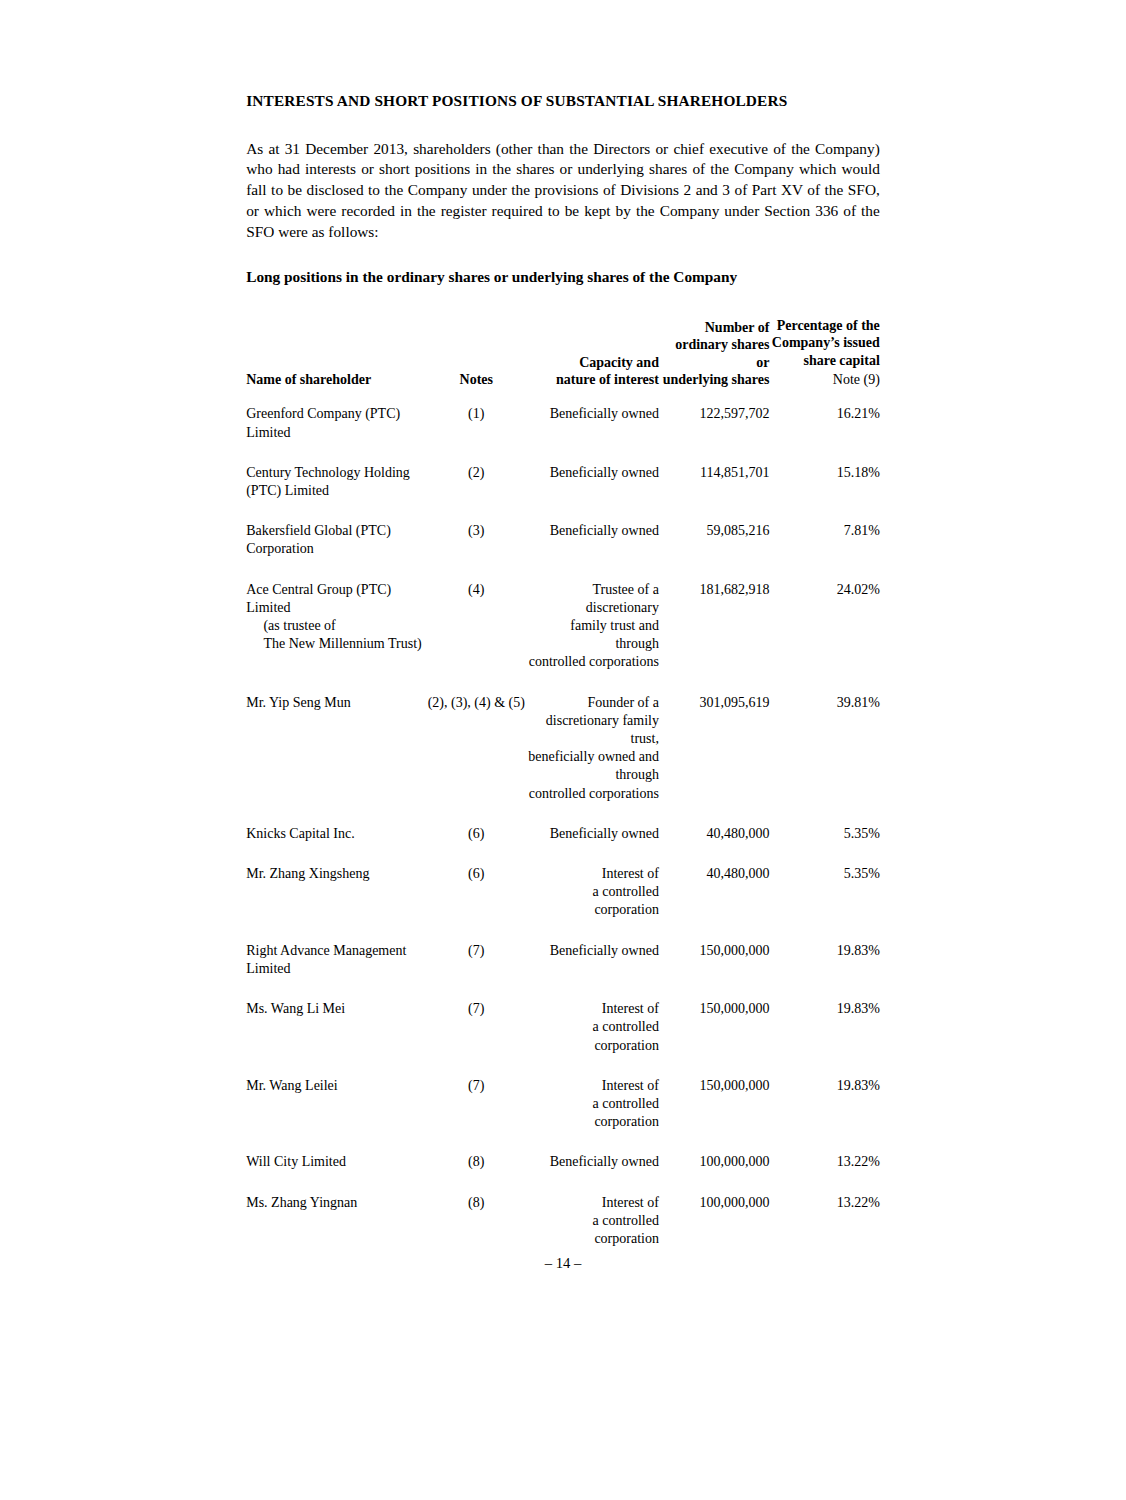INTERESTS AND SHORT POSITIONS OF SUBSTANTIAL SHAREHOLDERS
As at 31 December 2013, shareholders (other than the Directors or chief executive of the Company) who had interests or short positions in the shares or underlying shares of the Company which would fall to be disclosed to the Company under the provisions of Divisions 2 and 3 of Part XV of the SFO, or which were recorded in the register required to be kept by the Company under Section 336 of the SFO were as follows:
Long positions in the ordinary shares or underlying shares of the Company
| Name of shareholder | Notes | Capacity and nature of interest | Number of ordinary shares or underlying shares | Percentage of the Company’s issued share capital Note (9) |
| --- | --- | --- | --- | --- |
| Greenford Company (PTC) Limited | (1) | Beneficially owned | 122,597,702 | 16.21% |
| Century Technology Holding (PTC) Limited | (2) | Beneficially owned | 114,851,701 | 15.18% |
| Bakersfield Global (PTC) Corporation | (3) | Beneficially owned | 59,085,216 | 7.81% |
| Ace Central Group (PTC) Limited (as trustee of The New Millennium Trust) | (4) | Trustee of a discretionary family trust and through controlled corporations | 181,682,918 | 24.02% |
| Mr. Yip Seng Mun | (2), (3), (4) & (5) | Founder of a discretionary family trust, beneficially owned and through controlled corporations | 301,095,619 | 39.81% |
| Knicks Capital Inc. | (6) | Beneficially owned | 40,480,000 | 5.35% |
| Mr. Zhang Xingsheng | (6) | Interest of a controlled corporation | 40,480,000 | 5.35% |
| Right Advance Management Limited | (7) | Beneficially owned | 150,000,000 | 19.83% |
| Ms. Wang Li Mei | (7) | Interest of a controlled corporation | 150,000,000 | 19.83% |
| Mr. Wang Leilei | (7) | Interest of a controlled corporation | 150,000,000 | 19.83% |
| Will City Limited | (8) | Beneficially owned | 100,000,000 | 13.22% |
| Ms. Zhang Yingnan | (8) | Interest of a controlled corporation | 100,000,000 | 13.22% |
– 14 –